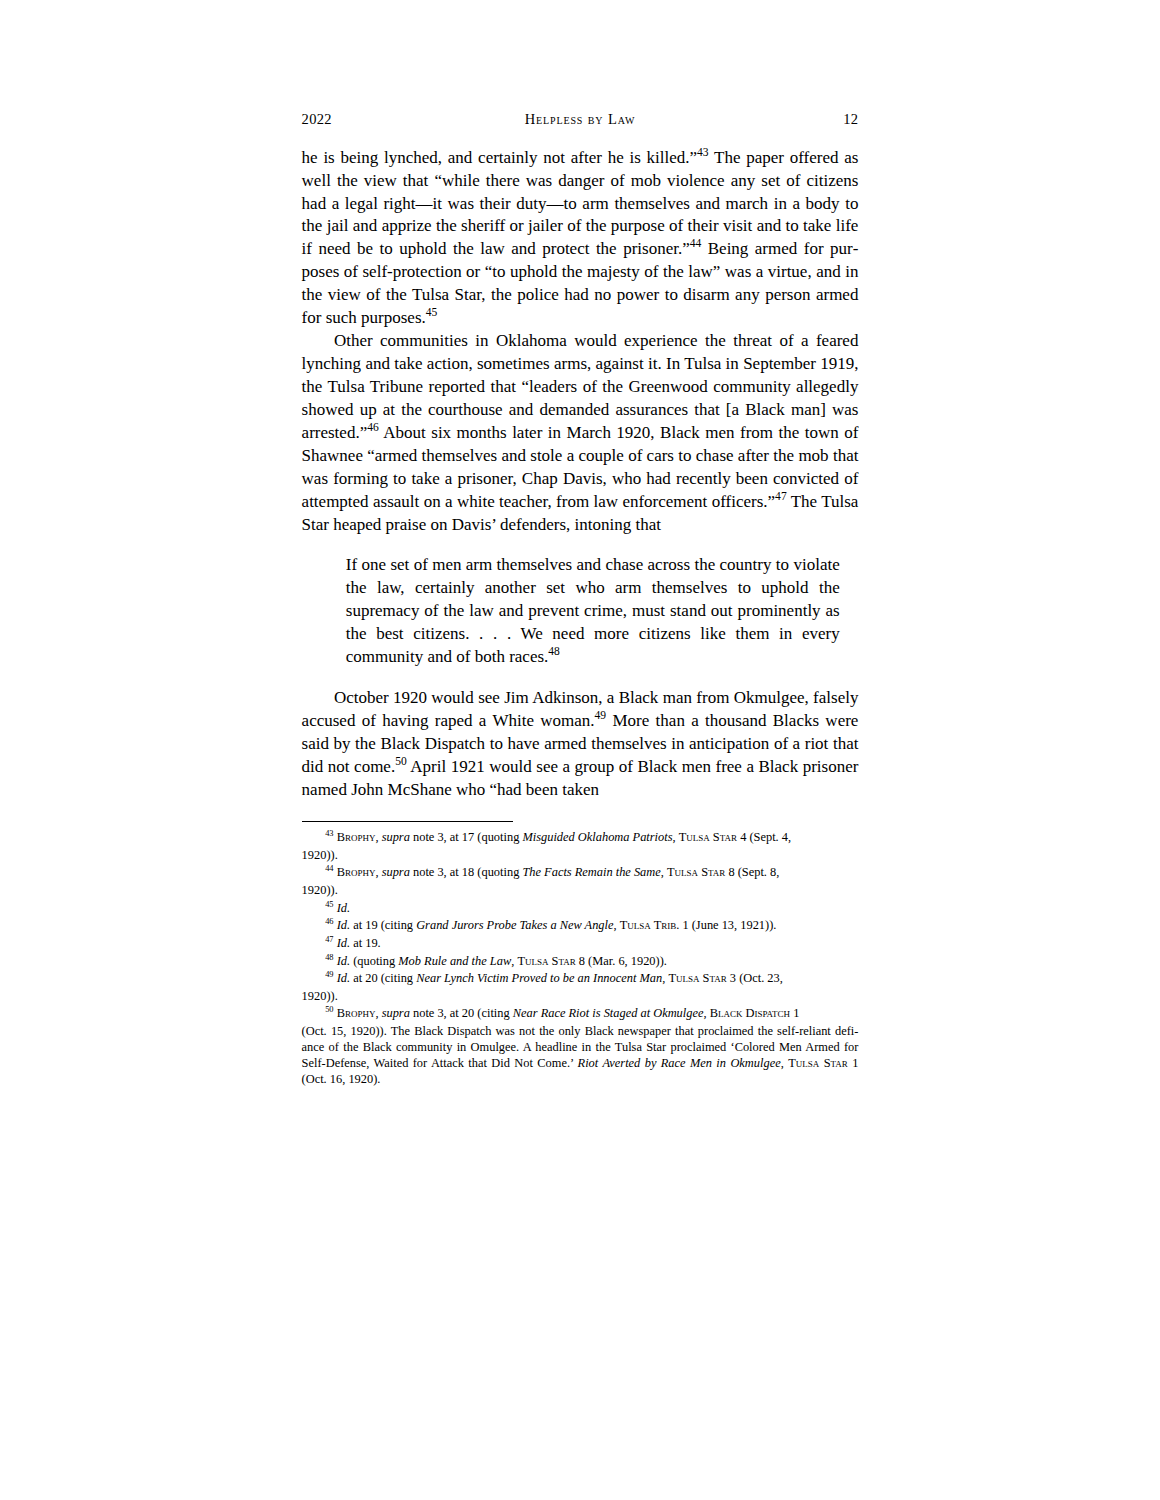2022
Helpless by Law
12
he is being lynched, and certainly not after he is killed.”43 The paper offered as well the view that “while there was danger of mob violence any set of citizens had a legal right—it was their duty—to arm themselves and march in a body to the jail and apprize the sheriff or jailer of the purpose of their visit and to take life if need be to uphold the law and protect the prisoner.”44 Being armed for purposes of self-protection or “to uphold the majesty of the law” was a virtue, and in the view of the Tulsa Star, the police had no power to disarm any person armed for such purposes.45
Other communities in Oklahoma would experience the threat of a feared lynching and take action, sometimes arms, against it. In Tulsa in September 1919, the Tulsa Tribune reported that “leaders of the Greenwood community allegedly showed up at the courthouse and demanded assurances that [a Black man] was arrested.”46 About six months later in March 1920, Black men from the town of Shawnee “armed themselves and stole a couple of cars to chase after the mob that was forming to take a prisoner, Chap Davis, who had recently been convicted of attempted assault on a white teacher, from law enforcement officers.”47 The Tulsa Star heaped praise on Davis’ defenders, intoning that
If one set of men arm themselves and chase across the country to violate the law, certainly another set who arm themselves to uphold the supremacy of the law and prevent crime, must stand out prominently as the best citizens. . . . We need more citizens like them in every community and of both races.48
October 1920 would see Jim Adkinson, a Black man from Okmulgee, falsely accused of having raped a White woman.49 More than a thousand Blacks were said by the Black Dispatch to have armed themselves in anticipation of a riot that did not come.50 April 1921 would see a group of Black men free a Black prisoner named John McShane who “had been taken
43 Brophy, supra note 3, at 17 (quoting Misguided Oklahoma Patriots, Tulsa Star 4 (Sept. 4,
1920)).
44 Brophy, supra note 3, at 18 (quoting The Facts Remain the Same, Tulsa Star 8 (Sept. 8,
1920)).
45 Id.
46 Id. at 19 (citing Grand Jurors Probe Takes a New Angle, Tulsa Trib. 1 (June 13, 1921)).
47 Id. at 19.
48 Id. (quoting Mob Rule and the Law, Tulsa Star 8 (Mar. 6, 1920)).
49 Id. at 20 (citing Near Lynch Victim Proved to be an Innocent Man, Tulsa Star 3 (Oct. 23,
1920)).
50 Brophy, supra note 3, at 20 (citing Near Race Riot is Staged at Okmulgee, Black Dispatch 1
(Oct. 15, 1920)). The Black Dispatch was not the only Black newspaper that proclaimed the self-reliant defiance of the Black community in Omulgee. A headline in the Tulsa Star proclaimed ‘Colored Men Armed for Self-Defense, Waited for Attack that Did Not Come.’ Riot Averted by Race Men in Okmulgee, Tulsa Star 1 (Oct. 16, 1920).